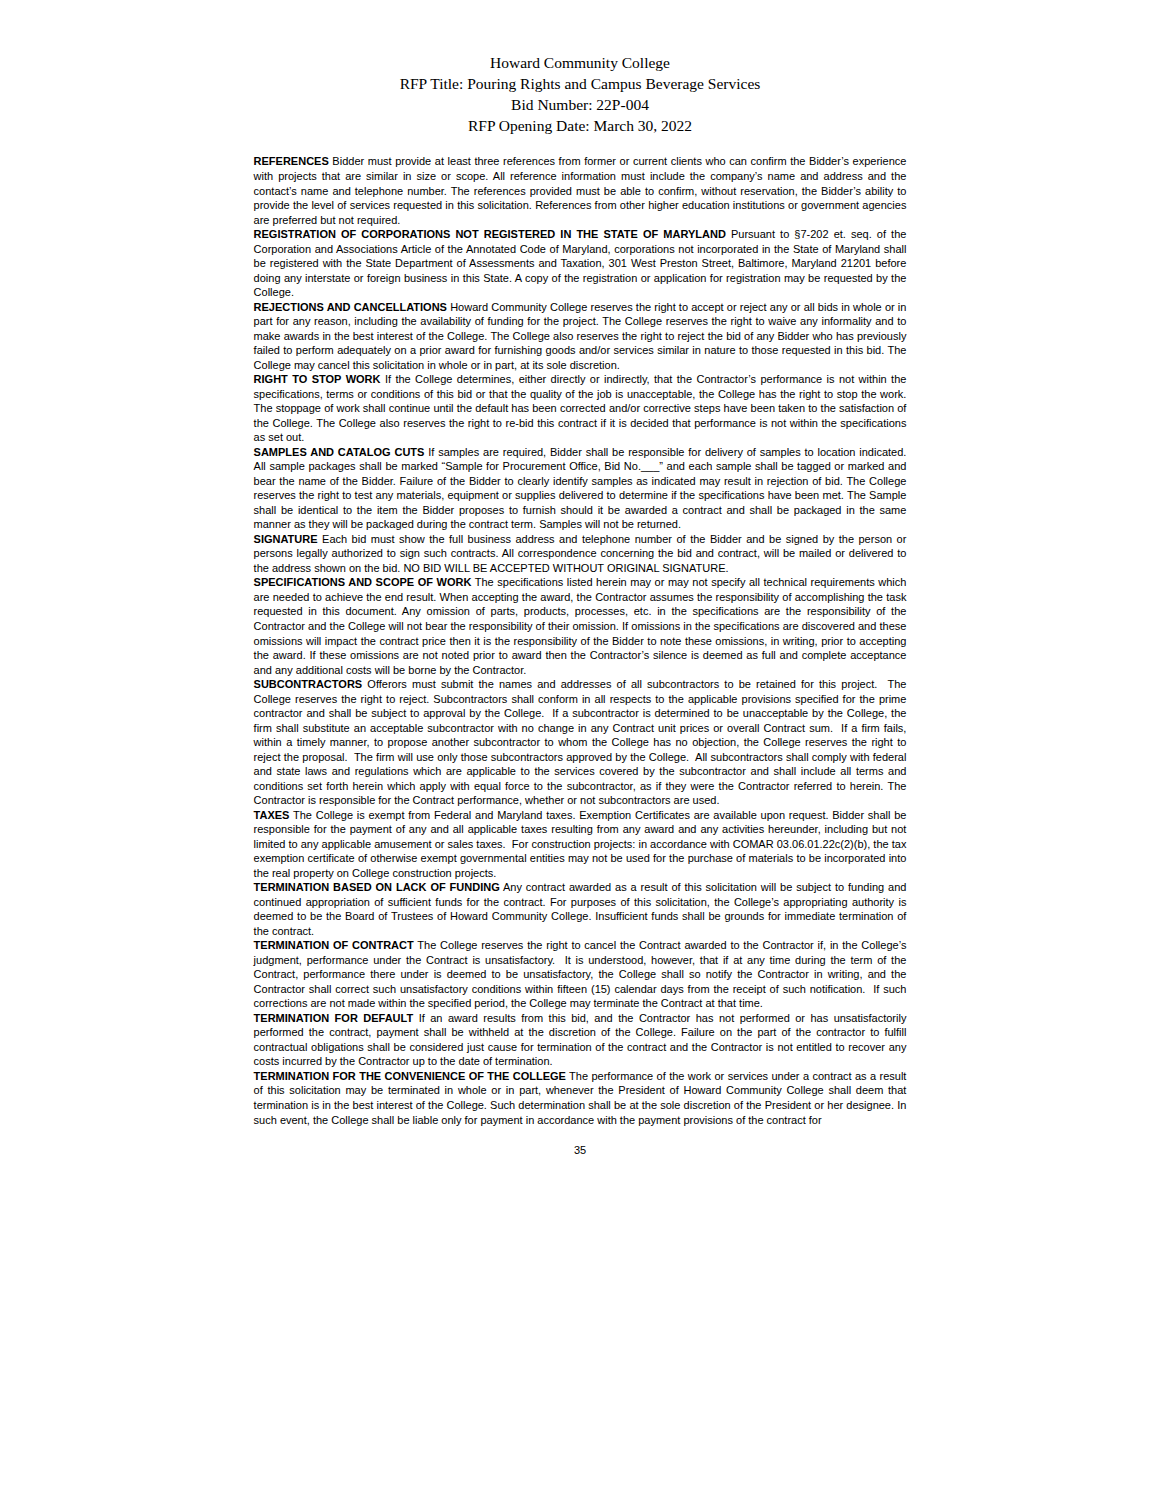Howard Community College
RFP Title: Pouring Rights and Campus Beverage Services
Bid Number: 22P-004
RFP Opening Date: March 30, 2022
REFERENCES Bidder must provide at least three references from former or current clients who can confirm the Bidder’s experience with projects that are similar in size or scope. All reference information must include the company’s name and address and the contact’s name and telephone number. The references provided must be able to confirm, without reservation, the Bidder’s ability to provide the level of services requested in this solicitation. References from other higher education institutions or government agencies are preferred but not required.
REGISTRATION OF CORPORATIONS NOT REGISTERED IN THE STATE OF MARYLAND Pursuant to §7-202 et. seq. of the Corporation and Associations Article of the Annotated Code of Maryland, corporations not incorporated in the State of Maryland shall be registered with the State Department of Assessments and Taxation, 301 West Preston Street, Baltimore, Maryland 21201 before doing any interstate or foreign business in this State. A copy of the registration or application for registration may be requested by the College.
REJECTIONS AND CANCELLATIONS Howard Community College reserves the right to accept or reject any or all bids in whole or in part for any reason, including the availability of funding for the project. The College reserves the right to waive any informality and to make awards in the best interest of the College. The College also reserves the right to reject the bid of any Bidder who has previously failed to perform adequately on a prior award for furnishing goods and/or services similar in nature to those requested in this bid. The College may cancel this solicitation in whole or in part, at its sole discretion.
RIGHT TO STOP WORK If the College determines, either directly or indirectly, that the Contractor’s performance is not within the specifications, terms or conditions of this bid or that the quality of the job is unacceptable, the College has the right to stop the work. The stoppage of work shall continue until the default has been corrected and/or corrective steps have been taken to the satisfaction of the College. The College also reserves the right to re-bid this contract if it is decided that performance is not within the specifications as set out.
SAMPLES AND CATALOG CUTS If samples are required, Bidder shall be responsible for delivery of samples to location indicated. All sample packages shall be marked “Sample for Procurement Office, Bid No.___” and each sample shall be tagged or marked and bear the name of the Bidder. Failure of the Bidder to clearly identify samples as indicated may result in rejection of bid. The College reserves the right to test any materials, equipment or supplies delivered to determine if the specifications have been met. The Sample shall be identical to the item the Bidder proposes to furnish should it be awarded a contract and shall be packaged in the same manner as they will be packaged during the contract term. Samples will not be returned.
SIGNATURE Each bid must show the full business address and telephone number of the Bidder and be signed by the person or persons legally authorized to sign such contracts. All correspondence concerning the bid and contract, will be mailed or delivered to the address shown on the bid. NO BID WILL BE ACCEPTED WITHOUT ORIGINAL SIGNATURE.
SPECIFICATIONS AND SCOPE OF WORK The specifications listed herein may or may not specify all technical requirements which are needed to achieve the end result. When accepting the award, the Contractor assumes the responsibility of accomplishing the task requested in this document. Any omission of parts, products, processes, etc. in the specifications are the responsibility of the Contractor and the College will not bear the responsibility of their omission. If omissions in the specifications are discovered and these omissions will impact the contract price then it is the responsibility of the Bidder to note these omissions, in writing, prior to accepting the award. If these omissions are not noted prior to award then the Contractor’s silence is deemed as full and complete acceptance and any additional costs will be borne by the Contractor.
SUBCONTRACTORS Offerors must submit the names and addresses of all subcontractors to be retained for this project. The College reserves the right to reject. Subcontractors shall conform in all respects to the applicable provisions specified for the prime contractor and shall be subject to approval by the College. If a subcontractor is determined to be unacceptable by the College, the firm shall substitute an acceptable subcontractor with no change in any Contract unit prices or overall Contract sum. If a firm fails, within a timely manner, to propose another subcontractor to whom the College has no objection, the College reserves the right to reject the proposal. The firm will use only those subcontractors approved by the College. All subcontractors shall comply with federal and state laws and regulations which are applicable to the services covered by the subcontractor and shall include all terms and conditions set forth herein which apply with equal force to the subcontractor, as if they were the Contractor referred to herein. The Contractor is responsible for the Contract performance, whether or not subcontractors are used.
TAXES The College is exempt from Federal and Maryland taxes. Exemption Certificates are available upon request. Bidder shall be responsible for the payment of any and all applicable taxes resulting from any award and any activities hereunder, including but not limited to any applicable amusement or sales taxes. For construction projects: in accordance with COMAR 03.06.01.22c(2)(b), the tax exemption certificate of otherwise exempt governmental entities may not be used for the purchase of materials to be incorporated into the real property on College construction projects.
TERMINATION BASED ON LACK OF FUNDING Any contract awarded as a result of this solicitation will be subject to funding and continued appropriation of sufficient funds for the contract. For purposes of this solicitation, the College’s appropriating authority is deemed to be the Board of Trustees of Howard Community College. Insufficient funds shall be grounds for immediate termination of the contract.
TERMINATION OF CONTRACT The College reserves the right to cancel the Contract awarded to the Contractor if, in the College’s judgment, performance under the Contract is unsatisfactory. It is understood, however, that if at any time during the term of the Contract, performance there under is deemed to be unsatisfactory, the College shall so notify the Contractor in writing, and the Contractor shall correct such unsatisfactory conditions within fifteen (15) calendar days from the receipt of such notification. If such corrections are not made within the specified period, the College may terminate the Contract at that time.
TERMINATION FOR DEFAULT If an award results from this bid, and the Contractor has not performed or has unsatisfactorily performed the contract, payment shall be withheld at the discretion of the College. Failure on the part of the contractor to fulfill contractual obligations shall be considered just cause for termination of the contract and the Contractor is not entitled to recover any costs incurred by the Contractor up to the date of termination.
TERMINATION FOR THE CONVENIENCE OF THE COLLEGE The performance of the work or services under a contract as a result of this solicitation may be terminated in whole or in part, whenever the President of Howard Community College shall deem that termination is in the best interest of the College. Such determination shall be at the sole discretion of the President or her designee. In such event, the College shall be liable only for payment in accordance with the payment provisions of the contract for
35